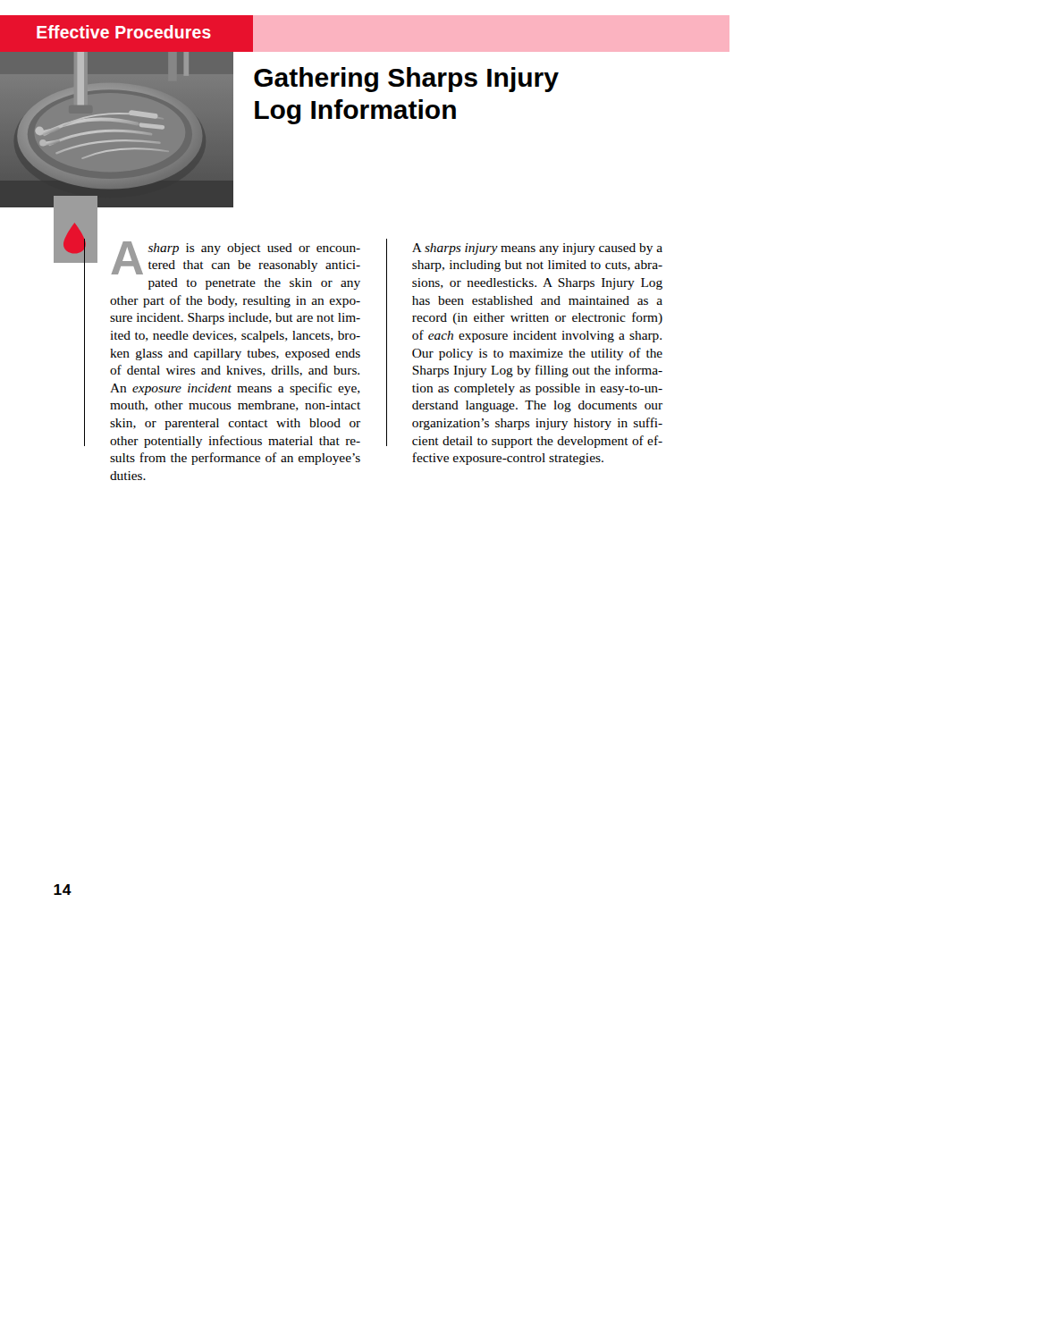Effective Procedures
Gathering Sharps Injury
Log Information
Asharp is any object used or encountered that can be reasonably anticipated to penetrate the skin or any other part of the body, resulting in an exposure incident. Sharps include, but are not limited to, needle devices, scalpels, lancets, broken glass and capillary tubes, exposed ends of dental wires and knives, drills, and burs. An exposure incident means a specific eye, mouth, other mucous membrane, non-intact skin, or parenteral contact with blood or other potentially infectious material that results from the performance of an employee’s duties.
A sharps injury means any injury caused by a sharp, including but not limited to cuts, abrasions, or needlesticks. A Sharps Injury Log has been established and maintained as a record (in either written or electronic form) of each exposure incident involving a sharp. Our policy is to maximize the utility of the Sharps Injury Log by filling out the information as completely as possible in easy-to-understand language. The log documents our organization’s sharps injury history in sufficient detail to support the development of effective exposure-control strategies.
14